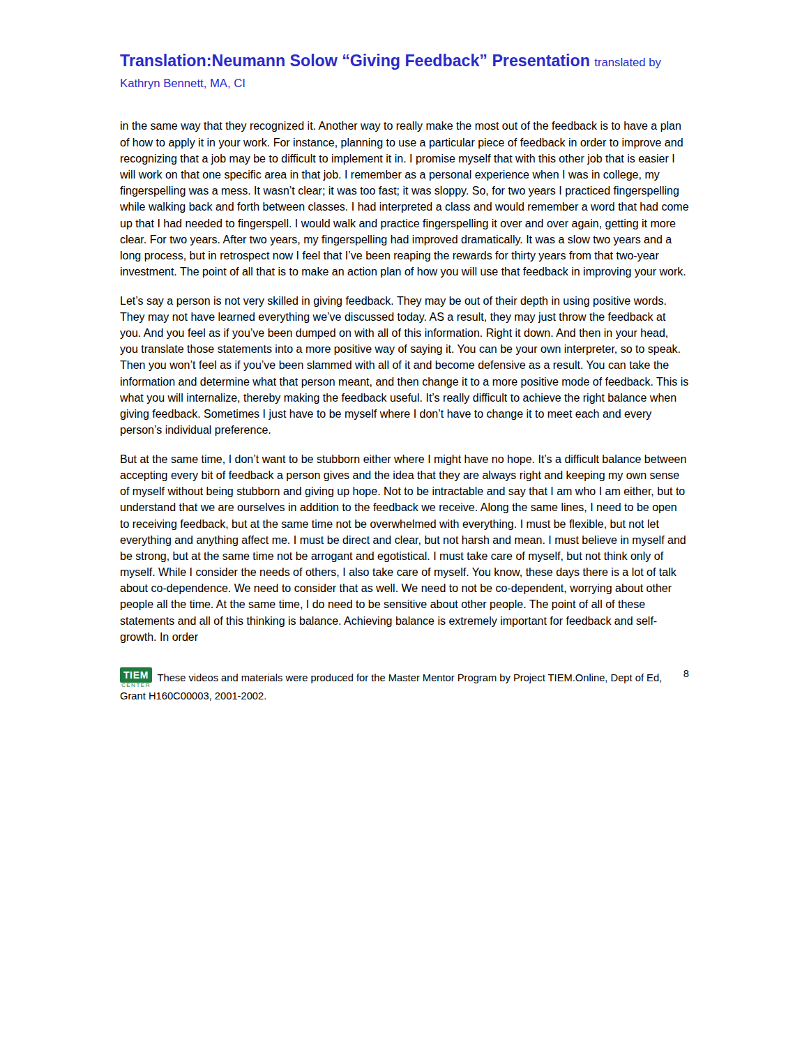Translation:Neumann Solow “Giving Feedback” Presentation translated by Kathryn Bennett, MA, CI
in the same way that they recognized it. Another way to really make the most out of the feedback is to have a plan of how to apply it in your work. For instance, planning to use a particular piece of feedback in order to improve and recognizing that a job may be to difficult to implement it in. I promise myself that with this other job that is easier I will work on that one specific area in that job. I remember as a personal experience when I was in college, my fingerspelling was a mess. It wasn’t clear; it was too fast; it was sloppy. So, for two years I practiced fingerspelling while walking back and forth between classes. I had interpreted a class and would remember a word that had come up that I had needed to fingerspell. I would walk and practice fingerspelling it over and over again, getting it more clear. For two years. After two years, my fingerspelling had improved dramatically. It was a slow two years and a long process, but in retrospect now I feel that I’ve been reaping the rewards for thirty years from that two-year investment. The point of all that is to make an action plan of how you will use that feedback in improving your work.
Let’s say a person is not very skilled in giving feedback. They may be out of their depth in using positive words. They may not have learned everything we’ve discussed today. AS a result, they may just throw the feedback at you. And you feel as if you’ve been dumped on with all of this information. Right it down. And then in your head, you translate those statements into a more positive way of saying it. You can be your own interpreter, so to speak. Then you won’t feel as if you’ve been slammed with all of it and become defensive as a result. You can take the information and determine what that person meant, and then change it to a more positive mode of feedback. This is what you will internalize, thereby making the feedback useful. It’s really difficult to achieve the right balance when giving feedback. Sometimes I just have to be myself where I don’t have to change it to meet each and every person’s individual preference.
But at the same time, I don’t want to be stubborn either where I might have no hope. It’s a difficult balance between accepting every bit of feedback a person gives and the idea that they are always right and keeping my own sense of myself without being stubborn and giving up hope. Not to be intractable and say that I am who I am either, but to understand that we are ourselves in addition to the feedback we receive. Along the same lines, I need to be open to receiving feedback, but at the same time not be overwhelmed with everything. I must be flexible, but not let everything and anything affect me. I must be direct and clear, but not harsh and mean. I must believe in myself and be strong, but at the same time not be arrogant and egotistical. I must take care of myself, but not think only of myself. While I consider the needs of others, I also take care of myself. You know, these days there is a lot of talk about co-dependence. We need to consider that as well. We need to not be co-dependent, worrying about other people all the time. At the same time, I do need to be sensitive about other people. The point of all of these statements and all of this thinking is balance. Achieving balance is extremely important for feedback and self-growth. In order
8 TIEM CENTER These videos and materials were produced for the Master Mentor Program by Project TIEM.Online, Dept of Ed, Grant H160C00003, 2001-2002.